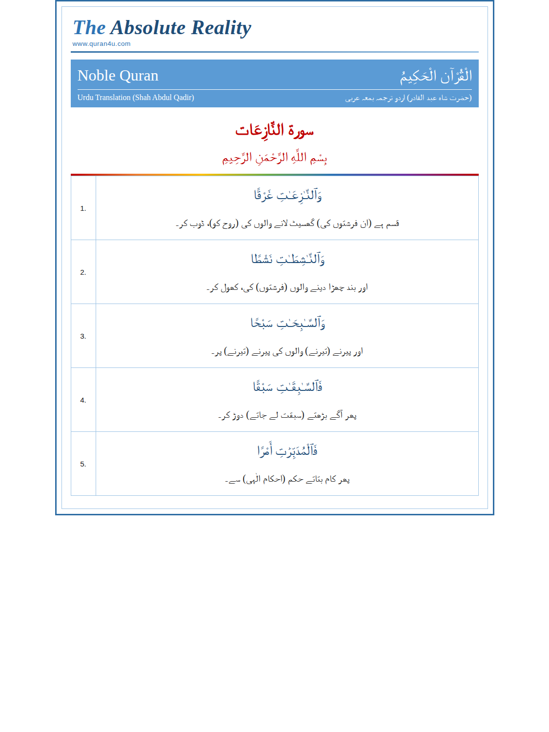The Absolute Reality
www.quran4u.com
الْقُرْآن الْحَكِيمُ Noble Quran
(حضرت شاہ عبد القادر) اردو ترجمہ بمعہ عربی Urdu Translation (Shah Abdul Qadir)
سورة النَّازِعَات
بِسْمِ اللَّهِ الرَّحْمَنِ الرَّحِيمِ
| وَٱلنَّـٰزِعَـٰتِ غَرْقًا قسم ہے (ان فرشتوں کی) گھسیٹ لانے والوں کی (روح کو)، ڈوب کر۔ | 1. |
| وَٱلنَّـٰشِطَـٰتِ نَشْطًا اور بند چھڑا دینے والوں (فرشتوں) کی، کھول کر۔ | 2. |
| وَٱلسَّـٰبِحَـٰتِ سَبْحًا اور پیرنے (تیرنے) والوں کی پیرنے (تیرنے) پر۔ | 3. |
| فَٱلسَّـٰبِقَـٰتِ سَبْقًا پھر آگے بڑھتے (سبقت لے جاتے) دوڑ کر۔ | 4. |
| فَٱلْمُدَبِّرَ‌ٰتِ أَمْرًا پھر کام بتاتے حکم (احکام الٰہی) سے۔ | 5. |